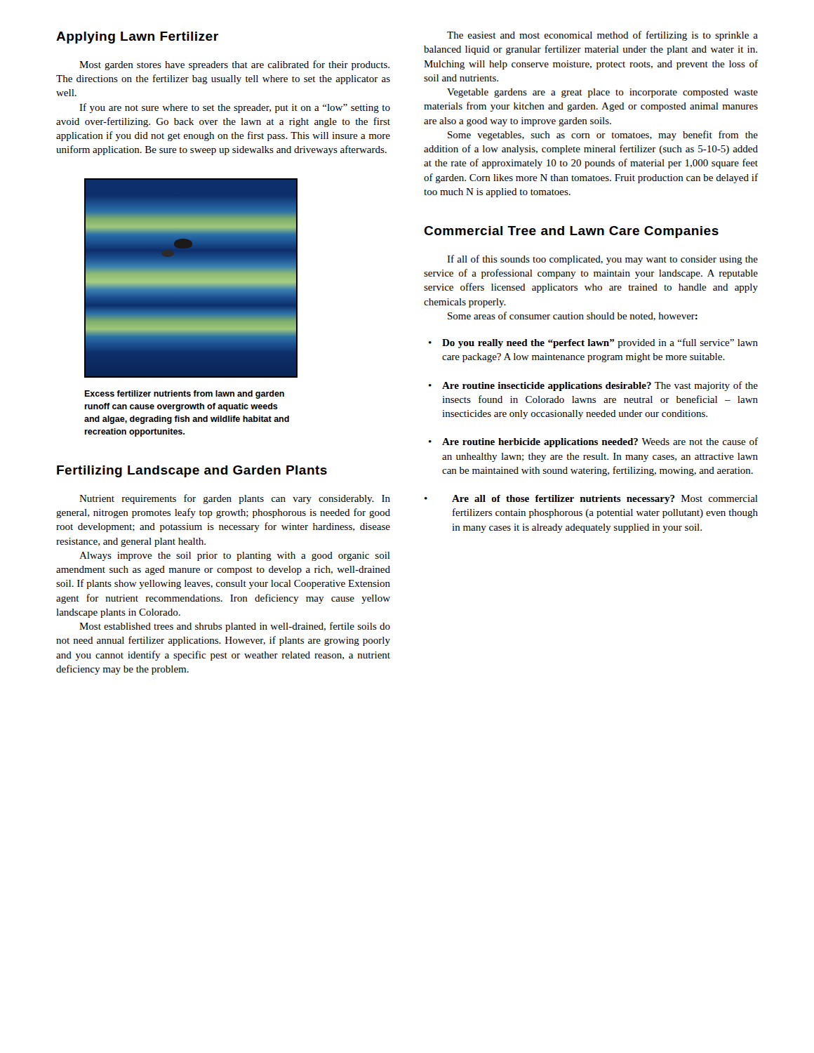Applying Lawn Fertilizer
Most garden stores have spreaders that are calibrated for their products. The directions on the fertilizer bag usually tell where to set the applicator as well.
If you are not sure where to set the spreader, put it on a “low” setting to avoid over-fertilizing. Go back over the lawn at a right angle to the first application if you did not get enough on the first pass. This will insure a more uniform application. Be sure to sweep up sidewalks and driveways afterwards.
Excess fertilizer nutrients from lawn and garden runoff can cause overgrowth of aquatic weeds and algae, degrading fish and wildlife habitat and recreation opportunites.
Fertilizing Landscape and Garden Plants
Nutrient requirements for garden plants can vary considerably. In general, nitrogen promotes leafy top growth; phosphorous is needed for good root development; and potassium is necessary for winter hardiness, disease resistance, and general plant health.
Always improve the soil prior to planting with a good organic soil amendment such as aged manure or compost to develop a rich, well-drained soil. If plants show yellowing leaves, consult your local Cooperative Extension agent for nutrient recommendations. Iron deficiency may cause yellow landscape plants in Colorado.
Most established trees and shrubs planted in well-drained, fertile soils do not need annual fertilizer applications. However, if plants are growing poorly and you cannot identify a specific pest or weather related reason, a nutrient deficiency may be the problem.
The easiest and most economical method of fertilizing is to sprinkle a balanced liquid or granular fertilizer material under the plant and water it in. Mulching will help conserve moisture, protect roots, and prevent the loss of soil and nutrients.
Vegetable gardens are a great place to incorporate composted waste materials from your kitchen and garden. Aged or composted animal manures are also a good way to improve garden soils.
Some vegetables, such as corn or tomatoes, may benefit from the addition of a low analysis, complete mineral fertilizer (such as 5-10-5) added at the rate of approximately 10 to 20 pounds of material per 1,000 square feet of garden. Corn likes more N than tomatoes. Fruit production can be delayed if too much N is applied to tomatoes.
Commercial Tree and Lawn Care Companies
If all of this sounds too complicated, you may want to consider using the service of a professional company to maintain your landscape. A reputable service offers licensed applicators who are trained to handle and apply chemicals properly.
Some areas of consumer caution should be noted, however:
Do you really need the “perfect lawn” provided in a “full service” lawn care package? A low maintenance program might be more suitable.
Are routine insecticide applications desirable? The vast majority of the insects found in Colorado lawns are neutral or beneficial – lawn insecticides are only occasionally needed under our conditions.
Are routine herbicide applications needed? Weeds are not the cause of an unhealthy lawn; they are the result. In many cases, an attractive lawn can be maintained with sound watering, fertilizing, mowing, and aeration.
Are all of those fertilizer nutrients necessary? Most commercial fertilizers contain phosphorous (a potential water pollutant) even though in many cases it is already adequately supplied in your soil.